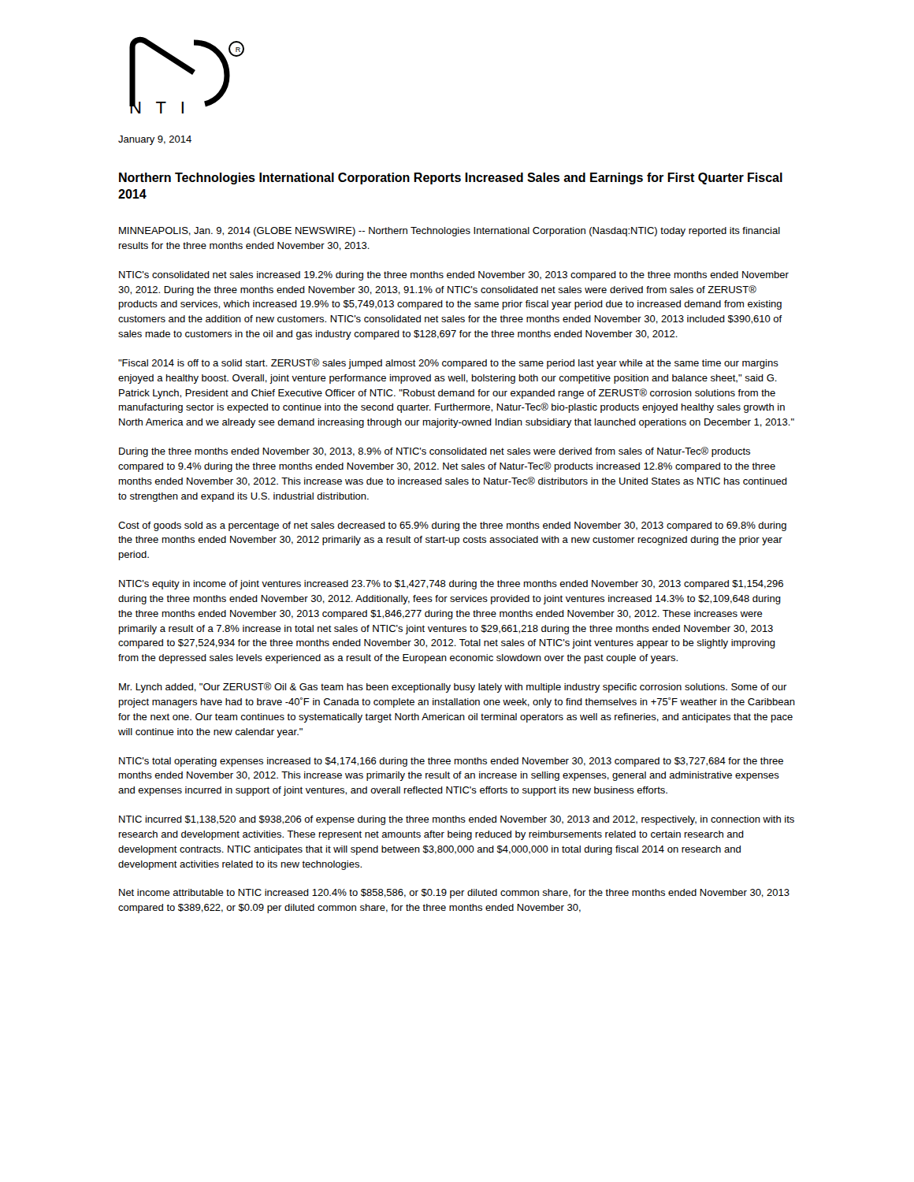R N T I
January 9, 2014
Northern Technologies International Corporation Reports Increased Sales and Earnings for First Quarter Fiscal 2014
MINNEAPOLIS, Jan. 9, 2014 (GLOBE NEWSWIRE) -- Northern Technologies International Corporation (Nasdaq:NTIC) today reported its financial results for the three months ended November 30, 2013.
NTIC's consolidated net sales increased 19.2% during the three months ended November 30, 2013 compared to the three months ended November 30, 2012. During the three months ended November 30, 2013, 91.1% of NTIC's consolidated net sales were derived from sales of ZERUST® products and services, which increased 19.9% to $5,749,013 compared to the same prior fiscal year period due to increased demand from existing customers and the addition of new customers. NTIC's consolidated net sales for the three months ended November 30, 2013 included $390,610 of sales made to customers in the oil and gas industry compared to $128,697 for the three months ended November 30, 2012.
"Fiscal 2014 is off to a solid start. ZERUST® sales jumped almost 20% compared to the same period last year while at the same time our margins enjoyed a healthy boost. Overall, joint venture performance improved as well, bolstering both our competitive position and balance sheet," said G. Patrick Lynch, President and Chief Executive Officer of NTIC. "Robust demand for our expanded range of ZERUST® corrosion solutions from the manufacturing sector is expected to continue into the second quarter. Furthermore, Natur-Tec® bio-plastic products enjoyed healthy sales growth in North America and we already see demand increasing through our majority-owned Indian subsidiary that launched operations on December 1, 2013."
During the three months ended November 30, 2013, 8.9% of NTIC's consolidated net sales were derived from sales of Natur-Tec® products compared to 9.4% during the three months ended November 30, 2012. Net sales of Natur-Tec® products increased 12.8% compared to the three months ended November 30, 2012. This increase was due to increased sales to Natur-Tec® distributors in the United States as NTIC has continued to strengthen and expand its U.S. industrial distribution.
Cost of goods sold as a percentage of net sales decreased to 65.9% during the three months ended November 30, 2013 compared to 69.8% during the three months ended November 30, 2012 primarily as a result of start-up costs associated with a new customer recognized during the prior year period.
NTIC's equity in income of joint ventures increased 23.7% to $1,427,748 during the three months ended November 30, 2013 compared $1,154,296 during the three months ended November 30, 2012. Additionally, fees for services provided to joint ventures increased 14.3% to $2,109,648 during the three months ended November 30, 2013 compared $1,846,277 during the three months ended November 30, 2012. These increases were primarily a result of a 7.8% increase in total net sales of NTIC's joint ventures to $29,661,218 during the three months ended November 30, 2013 compared to $27,524,934 for the three months ended November 30, 2012. Total net sales of NTIC's joint ventures appear to be slightly improving from the depressed sales levels experienced as a result of the European economic slowdown over the past couple of years.
Mr. Lynch added, "Our ZERUST® Oil & Gas team has been exceptionally busy lately with multiple industry specific corrosion solutions. Some of our project managers have had to brave -40˚F in Canada to complete an installation one week, only to find themselves in +75˚F weather in the Caribbean for the next one. Our team continues to systematically target North American oil terminal operators as well as refineries, and anticipates that the pace will continue into the new calendar year."
NTIC's total operating expenses increased to $4,174,166 during the three months ended November 30, 2013 compared to $3,727,684 for the three months ended November 30, 2012. This increase was primarily the result of an increase in selling expenses, general and administrative expenses and expenses incurred in support of joint ventures, and overall reflected NTIC's efforts to support its new business efforts.
NTIC incurred $1,138,520 and $938,206 of expense during the three months ended November 30, 2013 and 2012, respectively, in connection with its research and development activities. These represent net amounts after being reduced by reimbursements related to certain research and development contracts. NTIC anticipates that it will spend between $3,800,000 and $4,000,000 in total during fiscal 2014 on research and development activities related to its new technologies.
Net income attributable to NTIC increased 120.4% to $858,586, or $0.19 per diluted common share, for the three months ended November 30, 2013 compared to $389,622, or $0.09 per diluted common share, for the three months ended November 30,